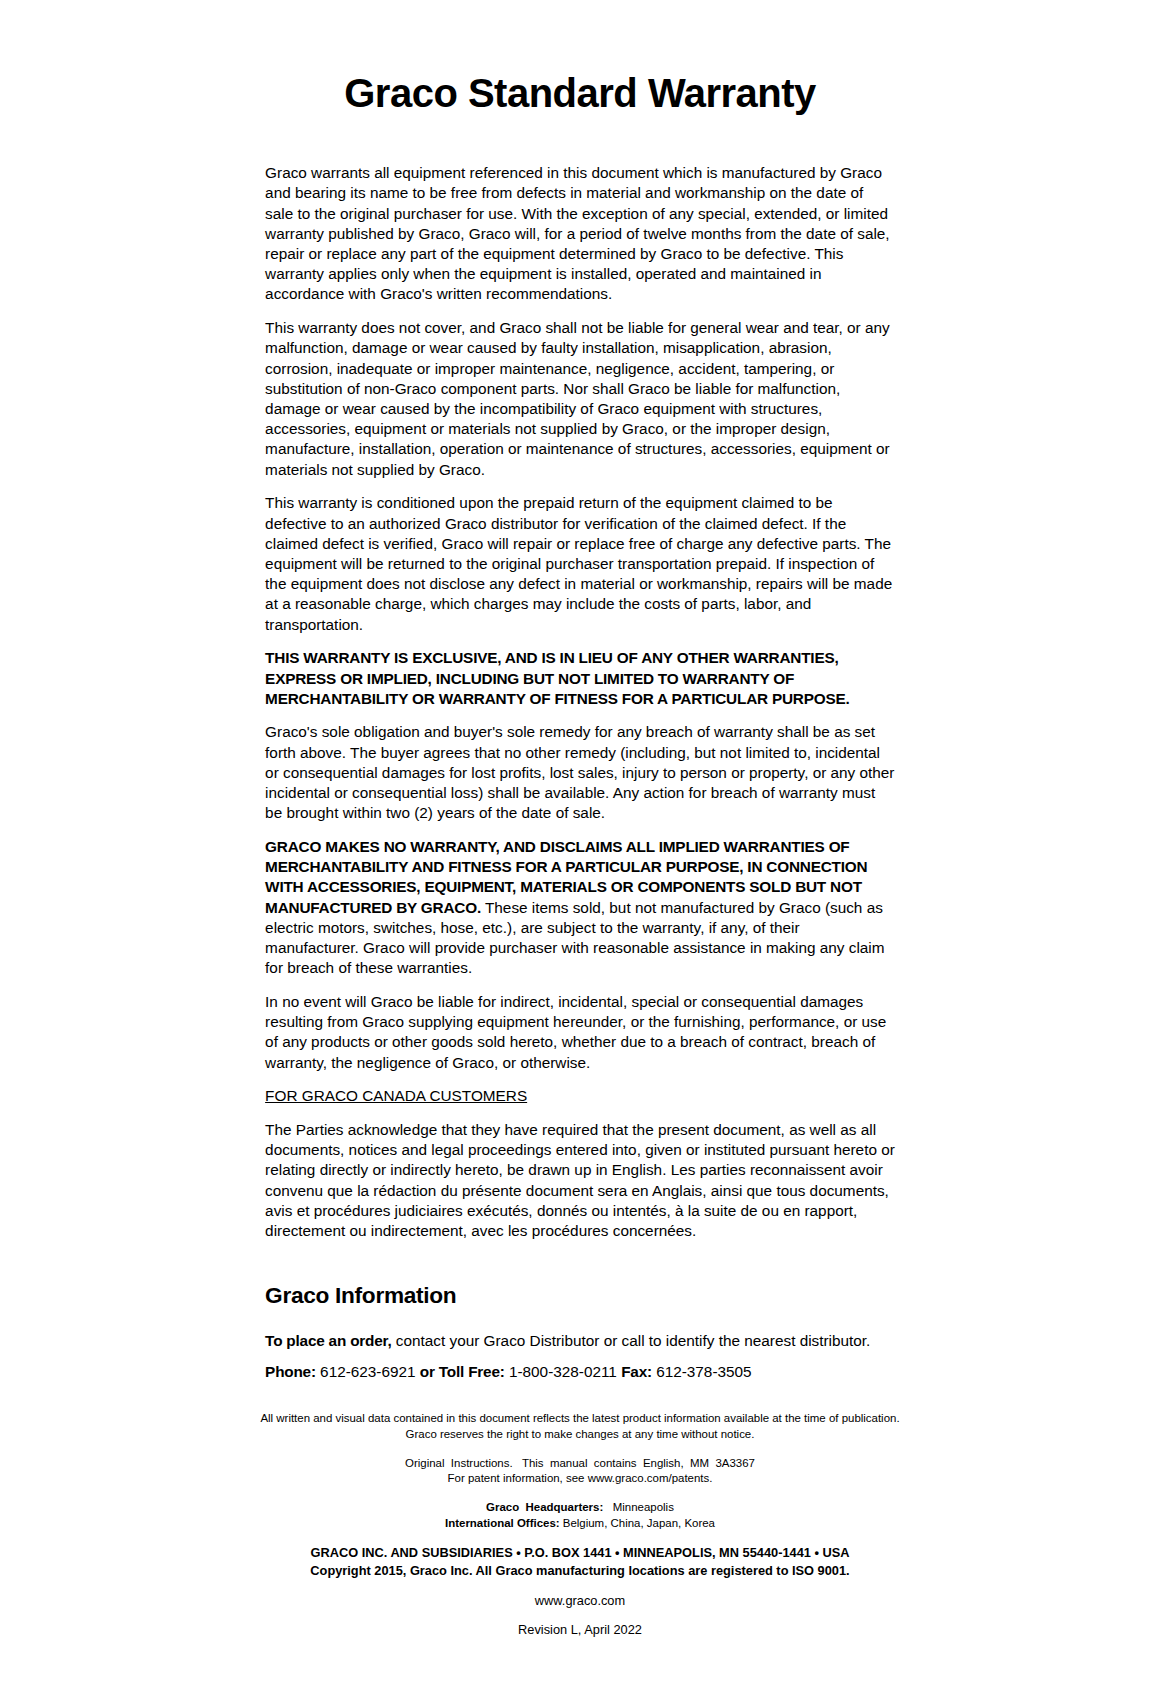Graco Standard Warranty
Graco warrants all equipment referenced in this document which is manufactured by Graco and bearing its name to be free from defects in material and workmanship on the date of sale to the original purchaser for use. With the exception of any special, extended, or limited warranty published by Graco, Graco will, for a period of twelve months from the date of sale, repair or replace any part of the equipment determined by Graco to be defective. This warranty applies only when the equipment is installed, operated and maintained in accordance with Graco's written recommendations.
This warranty does not cover, and Graco shall not be liable for general wear and tear, or any malfunction, damage or wear caused by faulty installation, misapplication, abrasion, corrosion, inadequate or improper maintenance, negligence, accident, tampering, or substitution of non-Graco component parts. Nor shall Graco be liable for malfunction, damage or wear caused by the incompatibility of Graco equipment with structures, accessories, equipment or materials not supplied by Graco, or the improper design, manufacture, installation, operation or maintenance of structures, accessories, equipment or materials not supplied by Graco.
This warranty is conditioned upon the prepaid return of the equipment claimed to be defective to an authorized Graco distributor for verification of the claimed defect. If the claimed defect is verified, Graco will repair or replace free of charge any defective parts. The equipment will be returned to the original purchaser transportation prepaid. If inspection of the equipment does not disclose any defect in material or workmanship, repairs will be made at a reasonable charge, which charges may include the costs of parts, labor, and transportation.
THIS WARRANTY IS EXCLUSIVE, AND IS IN LIEU OF ANY OTHER WARRANTIES, EXPRESS OR IMPLIED, INCLUDING BUT NOT LIMITED TO WARRANTY OF MERCHANTABILITY OR WARRANTY OF FITNESS FOR A PARTICULAR PURPOSE.
Graco's sole obligation and buyer's sole remedy for any breach of warranty shall be as set forth above. The buyer agrees that no other remedy (including, but not limited to, incidental or consequential damages for lost profits, lost sales, injury to person or property, or any other incidental or consequential loss) shall be available. Any action for breach of warranty must be brought within two (2) years of the date of sale.
GRACO MAKES NO WARRANTY, AND DISCLAIMS ALL IMPLIED WARRANTIES OF MERCHANTABILITY AND FITNESS FOR A PARTICULAR PURPOSE, IN CONNECTION WITH ACCESSORIES, EQUIPMENT, MATERIALS OR COMPONENTS SOLD BUT NOT MANUFACTURED BY GRACO. These items sold, but not manufactured by Graco (such as electric motors, switches, hose, etc.), are subject to the warranty, if any, of their manufacturer. Graco will provide purchaser with reasonable assistance in making any claim for breach of these warranties.
In no event will Graco be liable for indirect, incidental, special or consequential damages resulting from Graco supplying equipment hereunder, or the furnishing, performance, or use of any products or other goods sold hereto, whether due to a breach of contract, breach of warranty, the negligence of Graco, or otherwise.
FOR GRACO CANADA CUSTOMERS
The Parties acknowledge that they have required that the present document, as well as all documents, notices and legal proceedings entered into, given or instituted pursuant hereto or relating directly or indirectly hereto, be drawn up in English. Les parties reconnaissent avoir convenu que la rédaction du présente document sera en Anglais, ainsi que tous documents, avis et procédures judiciaires exécutés, donnés ou intentés, à la suite de ou en rapport, directement ou indirectement, avec les procédures concernées.
Graco Information
To place an order, contact your Graco Distributor or call to identify the nearest distributor.
Phone: 612-623-6921 or Toll Free: 1-800-328-0211 Fax: 612-378-3505
All written and visual data contained in this document reflects the latest product information available at the time of publication.
Graco reserves the right to make changes at any time without notice.
Original Instructions. This manual contains English, MM 3A3367
For patent information, see www.graco.com/patents.
Graco Headquarters: Minneapolis
International Offices: Belgium, China, Japan, Korea
GRACO INC. AND SUBSIDIARIES • P.O. BOX 1441 • MINNEAPOLIS, MN 55440-1441 • USA
Copyright 2015, Graco Inc. All Graco manufacturing locations are registered to ISO 9001.
www.graco.com
Revision L, April 2022